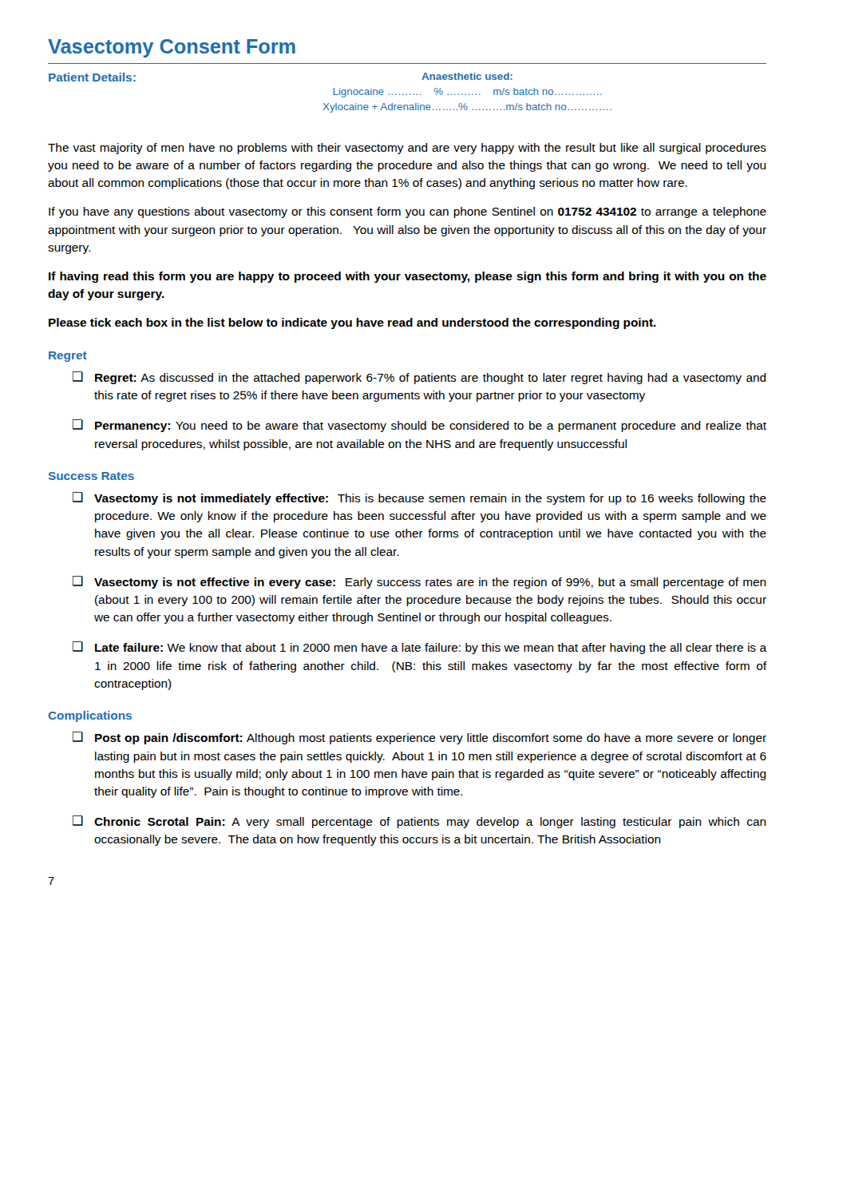Vasectomy Consent Form
Patient Details:
Anaesthetic used:
Lignocaine ………. % ………. m/s batch no…………..
Xylocaine + Adrenaline……..% ……….m/s batch no………….
The vast majority of men have no problems with their vasectomy and are very happy with the result but like all surgical procedures you need to be aware of a number of factors regarding the procedure and also the things that can go wrong. We need to tell you about all common complications (those that occur in more than 1% of cases) and anything serious no matter how rare.
If you have any questions about vasectomy or this consent form you can phone Sentinel on 01752 434102 to arrange a telephone appointment with your surgeon prior to your operation. You will also be given the opportunity to discuss all of this on the day of your surgery.
If having read this form you are happy to proceed with your vasectomy, please sign this form and bring it with you on the day of your surgery.
Please tick each box in the list below to indicate you have read and understood the corresponding point.
Regret
Regret: As discussed in the attached paperwork 6-7% of patients are thought to later regret having had a vasectomy and this rate of regret rises to 25% if there have been arguments with your partner prior to your vasectomy
Permanency: You need to be aware that vasectomy should be considered to be a permanent procedure and realize that reversal procedures, whilst possible, are not available on the NHS and are frequently unsuccessful
Success Rates
Vasectomy is not immediately effective: This is because semen remain in the system for up to 16 weeks following the procedure. We only know if the procedure has been successful after you have provided us with a sperm sample and we have given you the all clear. Please continue to use other forms of contraception until we have contacted you with the results of your sperm sample and given you the all clear.
Vasectomy is not effective in every case: Early success rates are in the region of 99%, but a small percentage of men (about 1 in every 100 to 200) will remain fertile after the procedure because the body rejoins the tubes. Should this occur we can offer you a further vasectomy either through Sentinel or through our hospital colleagues.
Late failure: We know that about 1 in 2000 men have a late failure: by this we mean that after having the all clear there is a 1 in 2000 life time risk of fathering another child. (NB: this still makes vasectomy by far the most effective form of contraception)
Complications
Post op pain /discomfort: Although most patients experience very little discomfort some do have a more severe or longer lasting pain but in most cases the pain settles quickly. About 1 in 10 men still experience a degree of scrotal discomfort at 6 months but this is usually mild; only about 1 in 100 men have pain that is regarded as “quite severe” or “noticeably affecting their quality of life”. Pain is thought to continue to improve with time.
Chronic Scrotal Pain: A very small percentage of patients may develop a longer lasting testicular pain which can occasionally be severe. The data on how frequently this occurs is a bit uncertain. The British Association
7